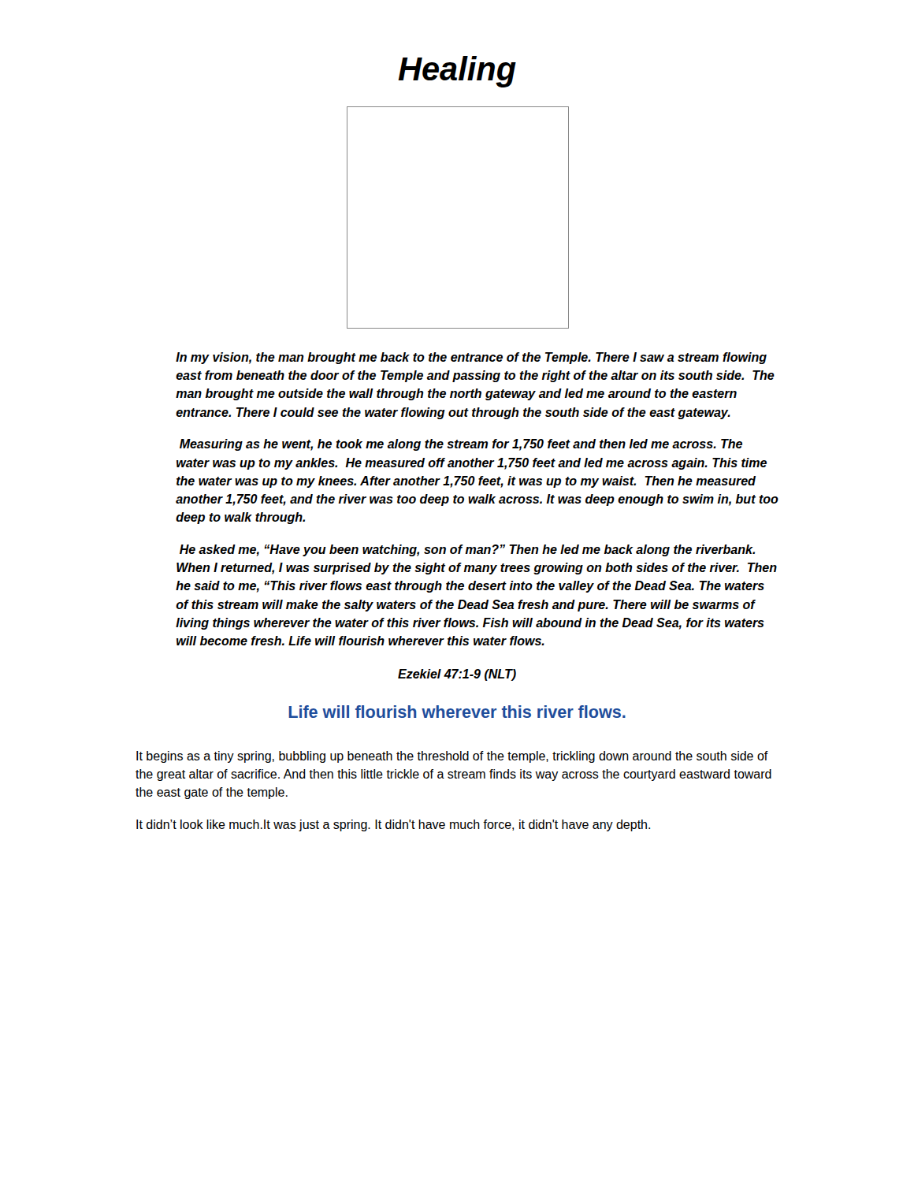Healing
In my vision, the man brought me back to the entrance of the Temple. There I saw a stream flowing east from beneath the door of the Temple and passing to the right of the altar on its south side. The man brought me outside the wall through the north gateway and led me around to the eastern entrance. There I could see the water flowing out through the south side of the east gateway.
Measuring as he went, he took me along the stream for 1,750 feet and then led me across. The water was up to my ankles. He measured off another 1,750 feet and led me across again. This time the water was up to my knees. After another 1,750 feet, it was up to my waist. Then he measured another 1,750 feet, and the river was too deep to walk across. It was deep enough to swim in, but too deep to walk through.
He asked me, “Have you been watching, son of man?” Then he led me back along the riverbank. When I returned, I was surprised by the sight of many trees growing on both sides of the river. Then he said to me, “This river flows east through the desert into the valley of the Dead Sea. The waters of this stream will make the salty waters of the Dead Sea fresh and pure. There will be swarms of living things wherever the water of this river flows. Fish will abound in the Dead Sea, for its waters will become fresh. Life will flourish wherever this water flows.
Ezekiel 47:1-9 (NLT)
Life will flourish wherever this river flows.
It begins as a tiny spring, bubbling up beneath the threshold of the temple, trickling down around the south side of the great altar of sacrifice. And then this little trickle of a stream finds its way across the courtyard eastward toward the east gate of the temple.
It didn’t look like much.It was just a spring. It didn't have much force, it didn't have any depth.